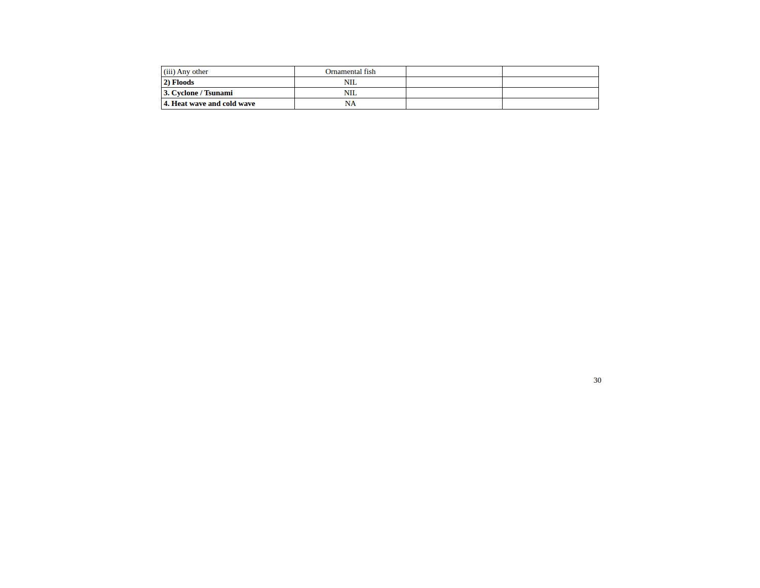| (iii) Any other | Ornamental fish | | |
| 2) Floods | NIL | | |
| 3. Cyclone / Tsunami | NIL | | |
| 4. Heat wave and cold wave | NA | | |
30